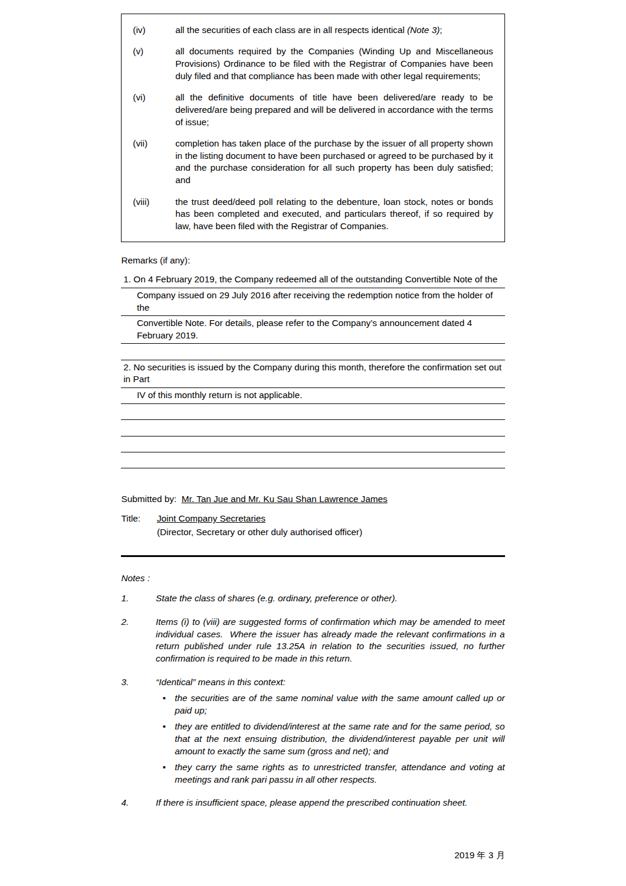| (iv) | all the securities of each class are in all respects identical (Note 3) ; |
| (v) | all documents required by the Companies (Winding Up and Miscellaneous Provisions) Ordinance to be filed with the Registrar of Companies have been duly filed and that compliance has been made with other legal requirements; |
| (vi) | all the definitive documents of title have been delivered/are ready to be delivered/are being prepared and will be delivered in accordance with the terms of issue; |
| (vii) | completion has taken place of the purchase by the issuer of all property shown in the listing document to have been purchased or agreed to be purchased by it and the purchase consideration for all such property has been duly satisfied; and |
| (viii) | the trust deed/deed poll relating to the debenture, loan stock, notes or bonds has been completed and executed, and particulars thereof, if so required by law, have been filed with the Registrar of Companies. |
Remarks (if any):
1. On 4 February 2019, the Company redeemed all of the outstanding Convertible Note of the
Company issued on 29 July 2016 after receiving the redemption notice from the holder of the
Convertible Note. For details, please refer to the Company’s announcement dated 4 February 2019.
2. No securities is issued by the Company during this month, therefore the confirmation set out in Part
IV of this monthly return is not applicable.
Submitted by: Mr. Tan Jue and Mr. Ku Sau Shan Lawrence James
Title:
Joint Company Secretaries
(Director, Secretary or other duly authorised officer)
Notes :
| 1. | State the class of shares (e.g. ordinary, preference or other). |
| 2. | Items (i) to (viii) are suggested forms of confirmation which may be amended to meet individual cases. Where the issuer has already made the relevant confirmations in a return published under rule 13.25A in relation to the securities issued, no further confirmation is required to be made in this return. |
| 3. | “Identical” means in this context: the securities are of the same nominal value with the same amount called up or paid up; they are entitled to dividend/interest at the same rate and for the same period, so that at the next ensuing distribution, the dividend/interest payable per unit will amount to exactly the same sum (gross and net); and they carry the same rights as to unrestricted transfer, attendance and voting at meetings and rank pari passu in all other respects. |
| 4. | If there is insufficient space, please append the prescribed continuation sheet. |
2019 年 3 月